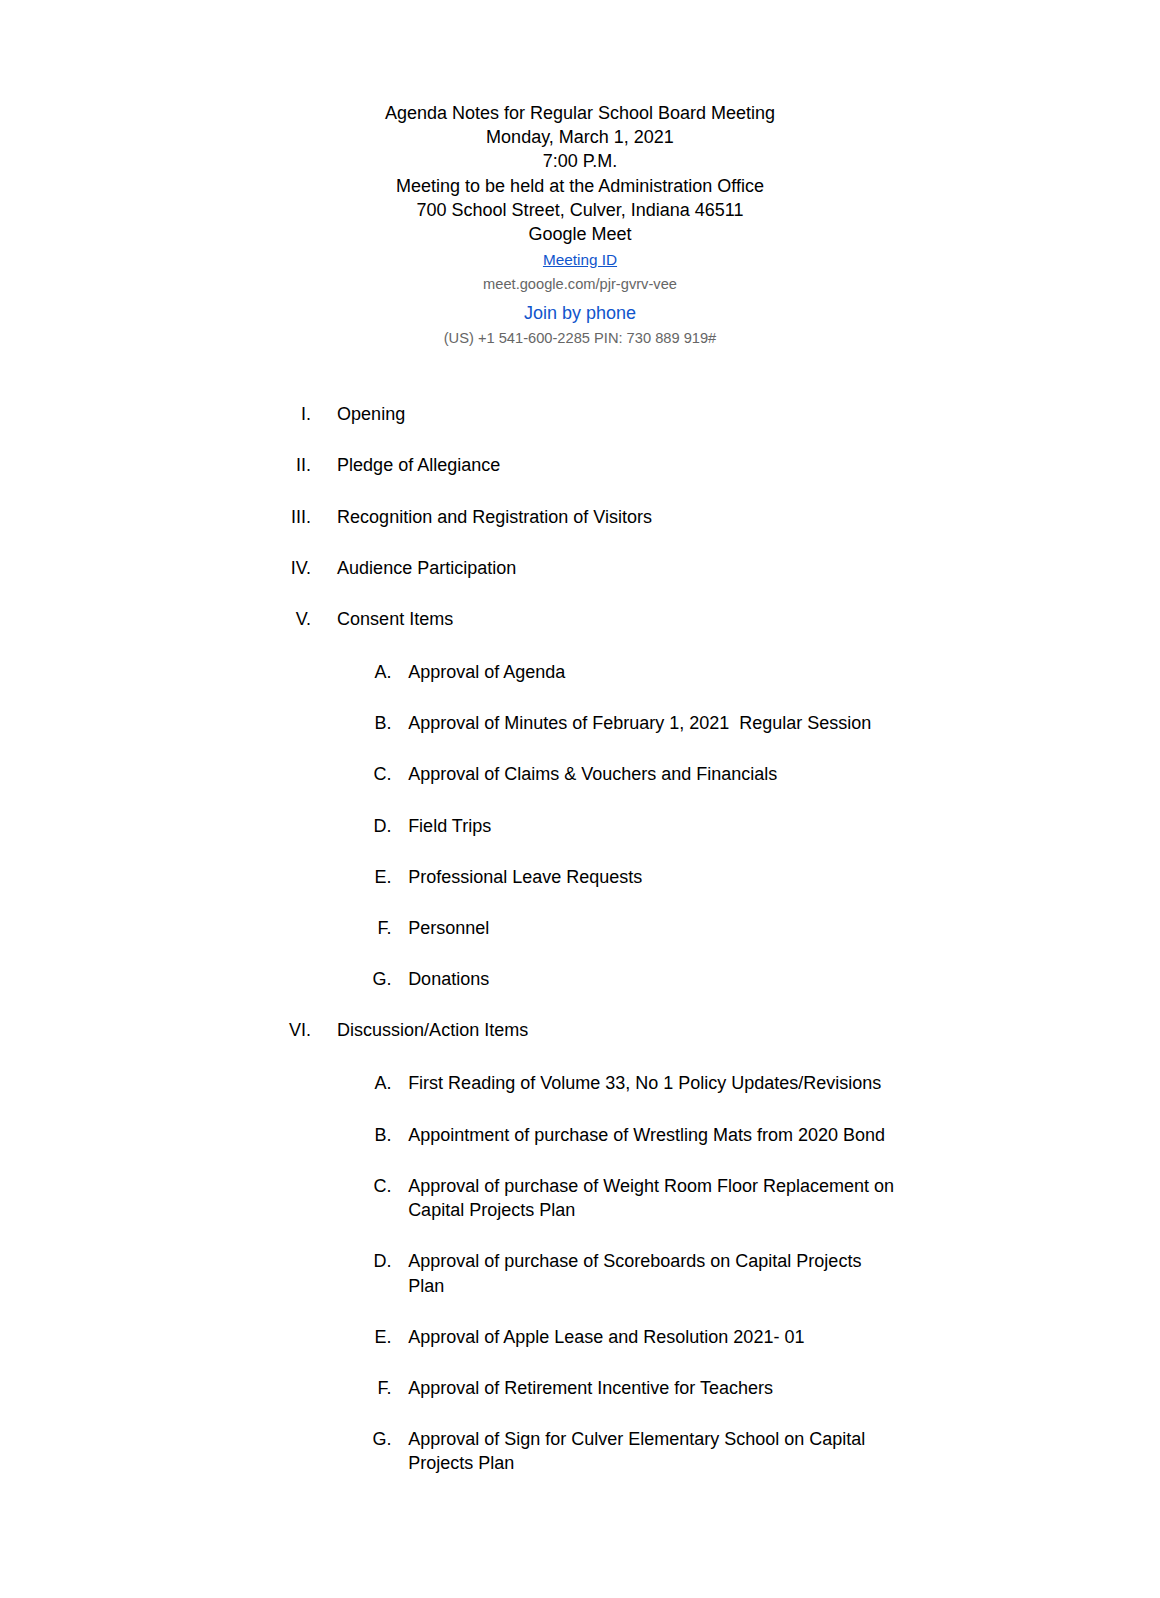Agenda Notes for Regular School Board Meeting
Monday, March 1, 2021
7:00 P.M.
Meeting to be held at the Administration Office
700 School Street, Culver, Indiana 46511
Google Meet
Meeting ID
meet.google.com/pjr-gvrv-vee
Join by phone
(US) +1 541-600-2285 PIN: 730 889 919#
Opening
Pledge of Allegiance
Recognition and Registration of Visitors
Audience Participation
Consent Items
Approval of Agenda
Approval of Minutes of February 1, 2021 Regular Session
Approval of Claims & Vouchers and Financials
Field Trips
Professional Leave Requests
Personnel
Donations
Discussion/Action Items
First Reading of Volume 33, No 1 Policy Updates/Revisions
Appointment of purchase of Wrestling Mats from 2020 Bond
Approval of purchase of Weight Room Floor Replacement on Capital Projects Plan
Approval of purchase of Scoreboards on Capital Projects Plan
Approval of Apple Lease and Resolution 2021- 01
Approval of Retirement Incentive for Teachers
Approval of Sign for Culver Elementary School on Capital Projects Plan